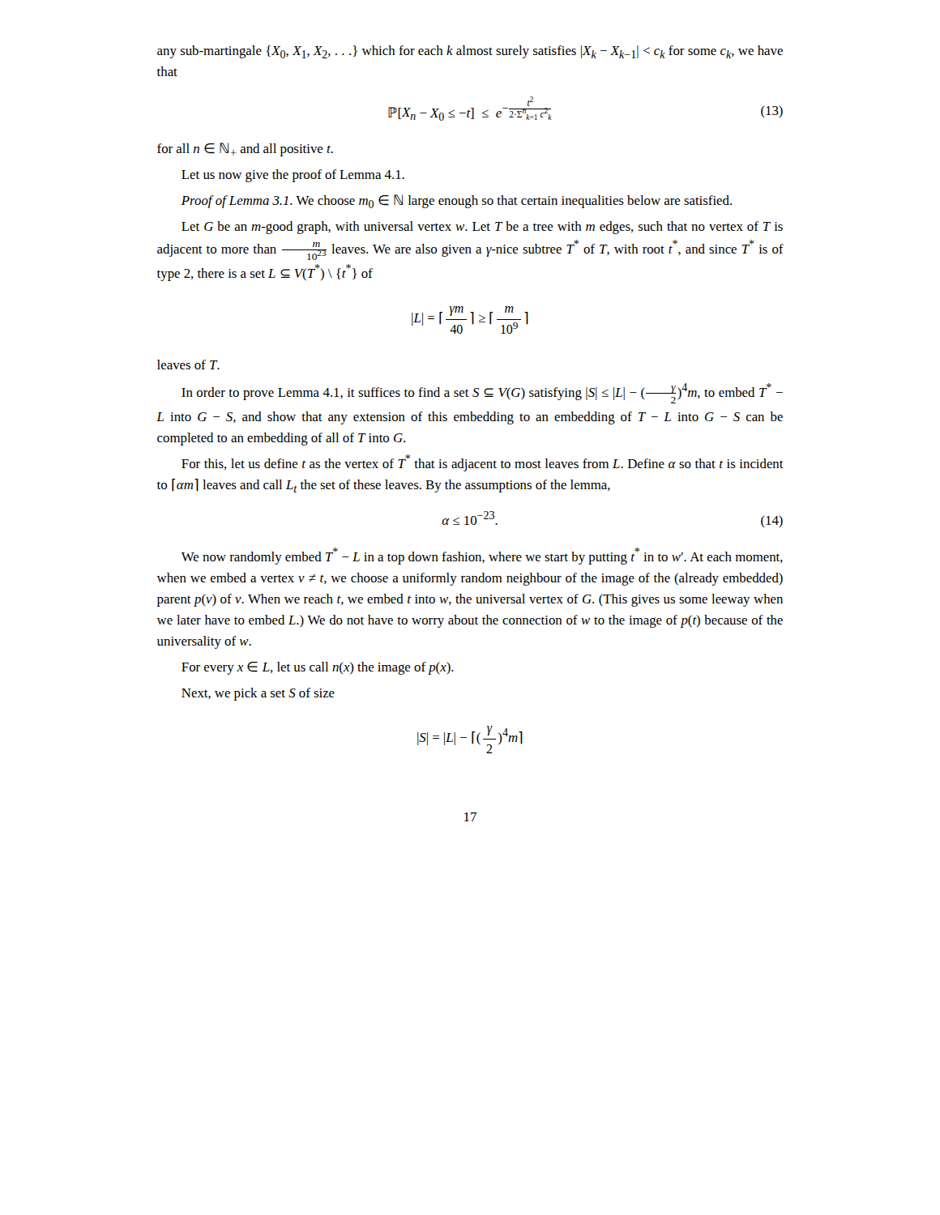any sub-martingale {X0, X1, X2, . . .} which for each k almost surely satisfies |Xk − Xk−1| < ck for some ck, we have that
ℙ[Xn − X0 ≤ −t] ≤ e−t22·Σnk=1 c2k (13)
for all n ∈ ℕ+ and all positive t.
Let us now give the proof of Lemma 4.1.
Proof of Lemma 3.1. We choose m0 ∈ ℕ large enough so that certain inequalities below are satisfied.
Let G be an m-good graph, with universal vertex w. Let T be a tree with m edges, such that no vertex of T is adjacent to more than m 1023 leaves. We are also given a γ-nice subtree T* of T, with root t*, and since T* is of type 2, there is a set L ⊆ V(T*) \ {t*} of
|L| = ⌈γm 40⌉ ≥ ⌈m 109⌉
leaves of T.
In order to prove Lemma 4.1, it suffices to find a set S ⊆ V(G) satisfying |S| ≤ |L| − (γ 2)4m, to embed T* − L into G − S, and show that any extension of this embedding to an embedding of T − L into G − S can be completed to an embedding of all of T into G.
For this, let us define t as the vertex of T* that is adjacent to most leaves from L. Define α so that t is incident to ⌈αm⌉ leaves and call Lt the set of these leaves. By the assumptions of the lemma,
α ≤ 10−23. (14)
We now randomly embed T* − L in a top down fashion, where we start by putting t* in to w′. At each moment, when we embed a vertex v ≠ t, we choose a uniformly random neighbour of the image of the (already embedded) parent p(v) of v. When we reach t, we embed t into w, the universal vertex of G. (This gives us some leeway when we later have to embed L.) We do not have to worry about the connection of w to the image of p(t) because of the universality of w.
For every x ∈ L, let us call n(x) the image of p(x).
Next, we pick a set S of size
|S| = |L| − ⌈(γ 2)4m⌉
17